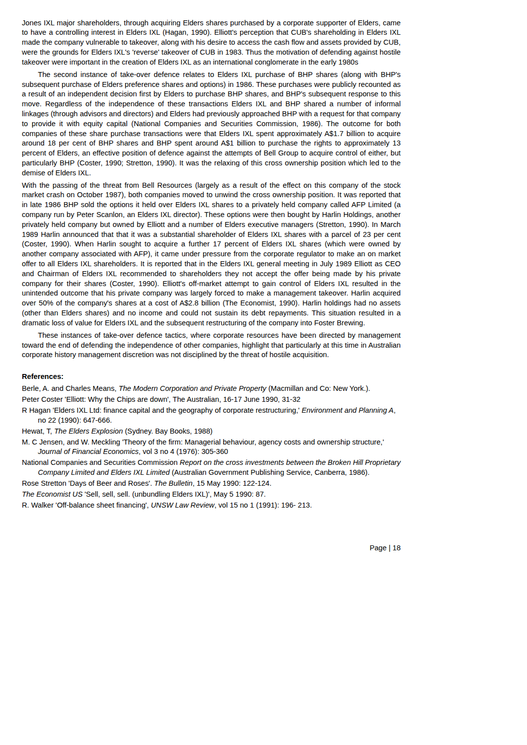Jones IXL major shareholders, through acquiring Elders shares purchased by a corporate supporter of Elders, came to have a controlling interest in Elders IXL (Hagan, 1990). Elliott's perception that CUB's shareholding in Elders IXL made the company vulnerable to takeover, along with his desire to access the cash flow and assets provided by CUB, were the grounds for Elders IXL's 'reverse' takeover of CUB in 1983. Thus the motivation of defending against hostile takeover were important in the creation of Elders IXL as an international conglomerate in the early 1980s
The second instance of take-over defence relates to Elders IXL purchase of BHP shares (along with BHP's subsequent purchase of Elders preference shares and options) in 1986. These purchases were publicly recounted as a result of an independent decision first by Elders to purchase BHP shares, and BHP's subsequent response to this move. Regardless of the independence of these transactions Elders IXL and BHP shared a number of informal linkages (through advisors and directors) and Elders had previously approached BHP with a request for that company to provide it with equity capital (National Companies and Securities Commission, 1986). The outcome for both companies of these share purchase transactions were that Elders IXL spent approximately A$1.7 billion to acquire around 18 per cent of BHP shares and BHP spent around A$1 billion to purchase the rights to approximately 13 percent of Elders, an effective position of defence against the attempts of Bell Group to acquire control of either, but particularly BHP (Coster, 1990; Stretton, 1990). It was the relaxing of this cross ownership position which led to the demise of Elders IXL.
With the passing of the threat from Bell Resources (largely as a result of the effect on this company of the stock market crash on October 1987), both companies moved to unwind the cross ownership position. It was reported that in late 1986 BHP sold the options it held over Elders IXL shares to a privately held company called AFP Limited (a company run by Peter Scanlon, an Elders IXL director). These options were then bought by Harlin Holdings, another privately held company but owned by Elliott and a number of Elders executive managers (Stretton, 1990). In March 1989 Harlin announced that that it was a substantial shareholder of Elders IXL shares with a parcel of 23 per cent (Coster, 1990). When Harlin sought to acquire a further 17 percent of Elders IXL shares (which were owned by another company associated with AFP), it came under pressure from the corporate regulator to make an on market offer to all Elders IXL shareholders. It is reported that in the Elders IXL general meeting in July 1989 Elliott as CEO and Chairman of Elders IXL recommended to shareholders they not accept the offer being made by his private company for their shares (Coster, 1990). Elliott's off-market attempt to gain control of Elders IXL resulted in the unintended outcome that his private company was largely forced to make a management takeover. Harlin acquired over 50% of the company's shares at a cost of A$2.8 billion (The Economist, 1990). Harlin holdings had no assets (other than Elders shares) and no income and could not sustain its debt repayments. This situation resulted in a dramatic loss of value for Elders IXL and the subsequent restructuring of the company into Foster Brewing.
These instances of take-over defence tactics, where corporate resources have been directed by management toward the end of defending the independence of other companies, highlight that particularly at this time in Australian corporate history management discretion was not disciplined by the threat of hostile acquisition.
References:
Berle, A. and Charles Means, The Modern Corporation and Private Property (Macmillan and Co: New York.).
Peter Coster 'Elliott: Why the Chips are down', The Australian, 16-17 June 1990, 31-32
R Hagan 'Elders IXL Ltd: finance capital and the geography of corporate restructuring,' Environment and Planning A, no 22 (1990): 647-666.
Hewat, T, The Elders Explosion (Sydney. Bay Books, 1988)
M. C Jensen, and W. Meckling 'Theory of the firm: Managerial behaviour, agency costs and ownership structure,' Journal of Financial Economics, vol 3 no 4 (1976): 305-360
National Companies and Securities Commission Report on the cross investments between the Broken Hill Proprietary Company Limited and Elders IXL Limited (Australian Government Publishing Service, Canberra, 1986).
Rose Stretton 'Days of Beer and Roses'. The Bulletin, 15 May 1990: 122-124.
The Economist US 'Sell, sell, sell. (unbundling Elders IXL)', May 5 1990: 87.
R. Walker 'Off-balance sheet financing', UNSW Law Review, vol 15 no 1 (1991): 196- 213.
Page | 18